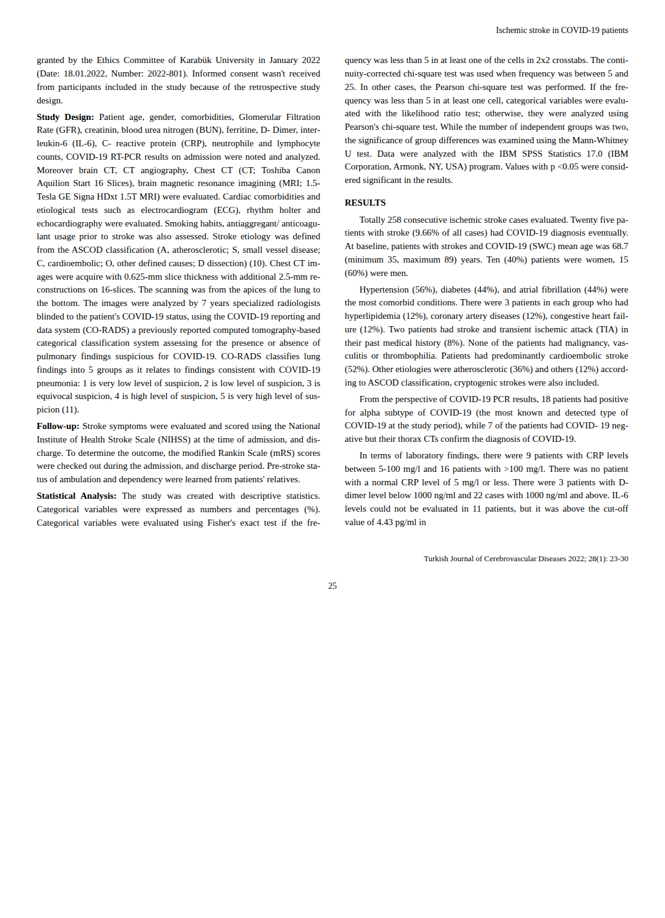Ischemic stroke in COVID-19 patients
granted by the Ethics Committee of Karabük University in January 2022 (Date: 18.01.2022, Number: 2022-801). Informed consent wasn't received from participants included in the study because of the retrospective study design.
Study Design: Patient age, gender, comorbidities, Glomerular Filtration Rate (GFR), creatinin, blood urea nitrogen (BUN), ferritine, D- Dimer, interleukin-6 (IL-6), C- reactive protein (CRP), neutrophile and lymphocyte counts, COVID-19 RT-PCR results on admission were noted and analyzed. Moreover brain CT, CT angiography, Chest CT (CT; Toshiba Canon Aquilion Start 16 Slices), brain magnetic resonance imagining (MRI; 1.5-Tesla GE Signa HDxt 1.5T MRI) were evaluated. Cardiac comorbidities and etiological tests such as electrocardiogram (ECG), rhythm holter and echocardiography were evaluated. Smoking habits, antiaggregant/ anticoagulant usage prior to stroke was also assessed. Stroke etiology was defined from the ASCOD classification (A, atherosclerotic; S, small vessel disease; C, cardioembolic; O, other defined causes; D dissection) (10). Chest CT images were acquire with 0.625-mm slice thickness with additional 2.5-mm reconstructions on 16-slices. The scanning was from the apices of the lung to the bottom. The images were analyzed by 7 years specialized radiologists blinded to the patient's COVID-19 status, using the COVID-19 reporting and data system (CO-RADS) a previously reported computed tomography-based categorical classification system assessing for the presence or absence of pulmonary findings suspicious for COVID-19. CO-RADS classifies lung findings into 5 groups as it relates to findings consistent with COVID-19 pneumonia: 1 is very low level of suspicion, 2 is low level of suspicion, 3 is equivocal suspicion, 4 is high level of suspicion, 5 is very high level of suspicion (11).
Follow-up: Stroke symptoms were evaluated and scored using the National Institute of Health Stroke Scale (NIHSS) at the time of admission, and discharge. To determine the outcome, the modified Rankin Scale (mRS) scores were checked out during the admission, and discharge period. Pre-stroke status of ambulation and dependency were learned from patients' relatives.
Statistical Analysis: The study was created with descriptive statistics. Categorical variables were expressed as numbers and percentages (%). Categorical variables were evaluated using Fisher's exact test if the frequency was less than 5 in at least one of the cells in 2x2 crosstabs. The continuity-corrected chi-square test was used when frequency was between 5 and 25. In other cases, the Pearson chi-square test was performed. If the frequency was less than 5 in at least one cell, categorical variables were evaluated with the likelihood ratio test; otherwise, they were analyzed using Pearson's chi-square test. While the number of independent groups was two, the significance of group differences was examined using the Mann-Whitney U test. Data were analyzed with the IBM SPSS Statistics 17.0 (IBM Corporation, Armonk, NY, USA) program. Values with p <0.05 were considered significant in the results.
RESULTS
Totally 258 consecutive ischemic stroke cases evaluated. Twenty five patients with stroke (9.66% of all cases) had COVID-19 diagnosis eventually. At baseline, patients with strokes and COVID-19 (SWC) mean age was 68.7 (minimum 35, maximum 89) years. Ten (40%) patients were women, 15 (60%) were men.
Hypertension (56%), diabetes (44%), and atrial fibrillation (44%) were the most comorbid conditions. There were 3 patients in each group who had hyperlipidemia (12%), coronary artery diseases (12%), congestive heart failure (12%). Two patients had stroke and transient ischemic attack (TIA) in their past medical history (8%). None of the patients had malignancy, vasculitis or thrombophilia. Patients had predominantly cardioembolic stroke (52%). Other etiologies were atherosclerotic (36%) and others (12%) according to ASCOD classification, cryptogenic strokes were also included.
From the perspective of COVID-19 PCR results, 18 patients had positive for alpha subtype of COVID-19 (the most known and detected type of COVID-19 at the study period), while 7 of the patients had COVID- 19 negative but their thorax CTs confirm the diagnosis of COVID-19.
In terms of laboratory findings, there were 9 patients with CRP levels between 5-100 mg/l and 16 patients with >100 mg/l. There was no patient with a normal CRP level of 5 mg/l or less. There were 3 patients with D-dimer level below 1000 ng/ml and 22 cases with 1000 ng/ml and above. IL-6 levels could not be evaluated in 11 patients, but it was above the cut-off value of 4.43 pg/ml in
Turkish Journal of Cerebrovascular Diseases 2022; 28(1): 23-30
25